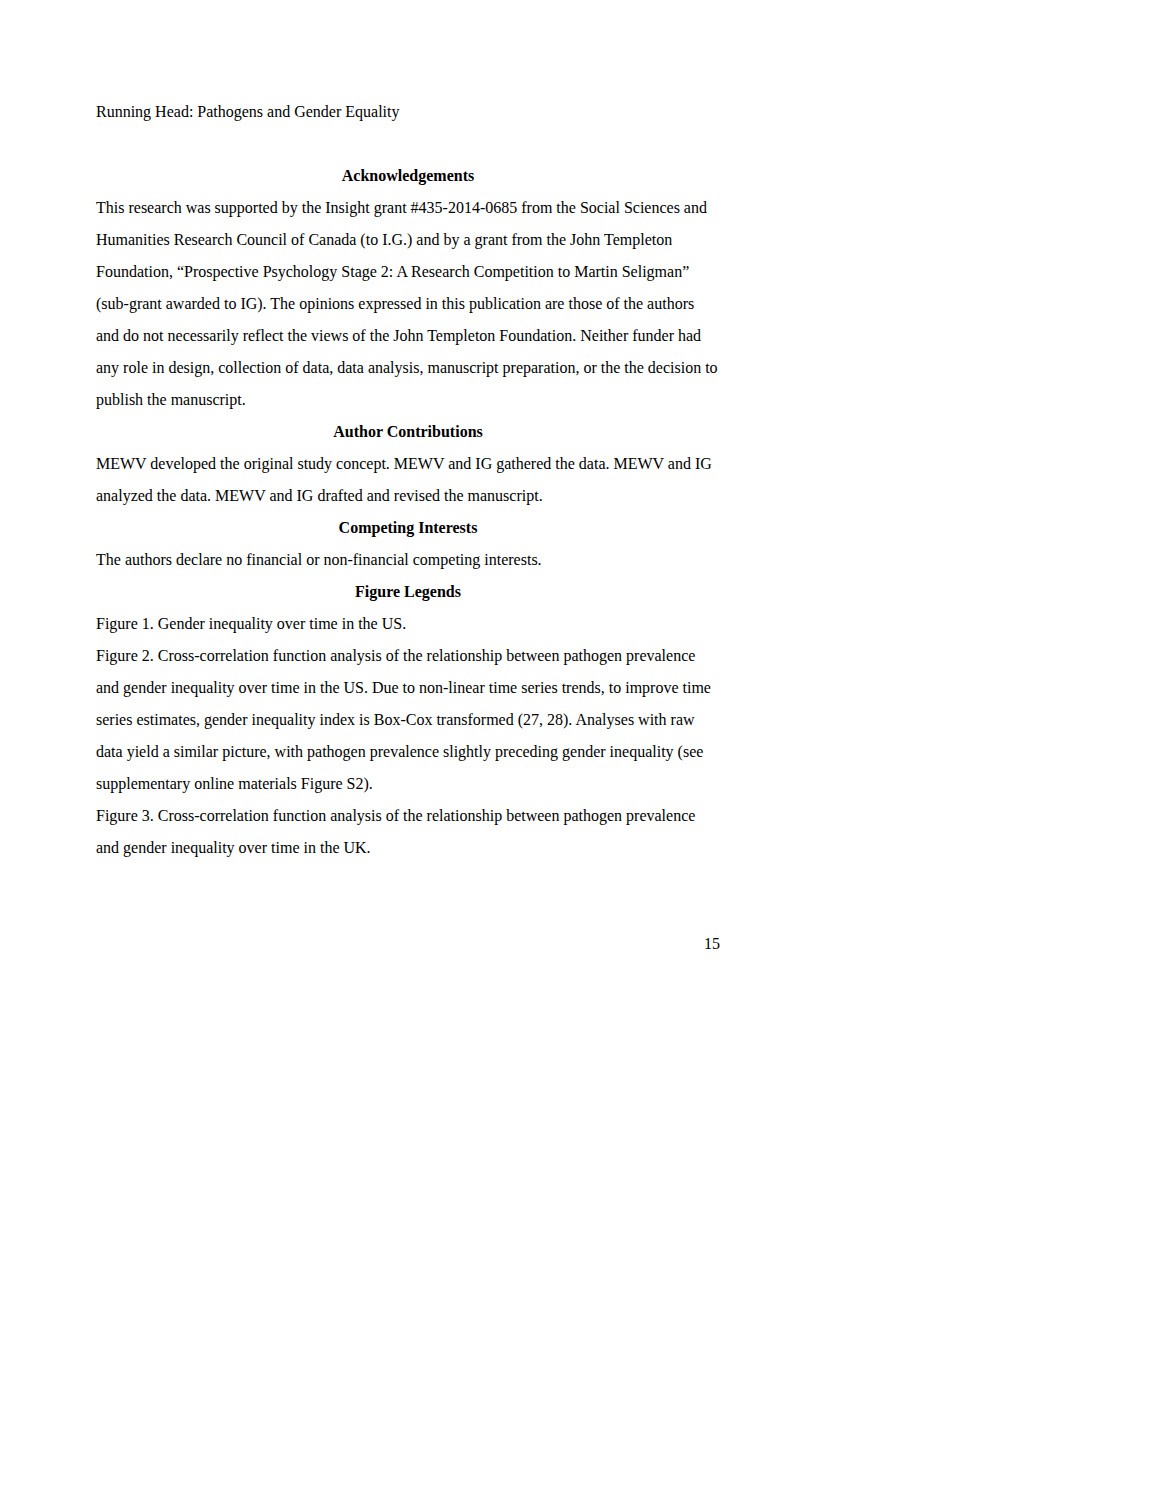Running Head: Pathogens and Gender Equality
Acknowledgements
This research was supported by the Insight grant #435-2014-0685 from the Social Sciences and Humanities Research Council of Canada (to I.G.) and by a grant from the John Templeton Foundation, “Prospective Psychology Stage 2: A Research Competition to Martin Seligman” (sub-grant awarded to IG). The opinions expressed in this publication are those of the authors and do not necessarily reflect the views of the John Templeton Foundation. Neither funder had any role in design, collection of data, data analysis, manuscript preparation, or the the decision to publish the manuscript.
Author Contributions
MEWV developed the original study concept. MEWV and IG gathered the data. MEWV and IG analyzed the data. MEWV and IG drafted and revised the manuscript.
Competing Interests
The authors declare no financial or non-financial competing interests.
Figure Legends
Figure 1. Gender inequality over time in the US.
Figure 2. Cross-correlation function analysis of the relationship between pathogen prevalence and gender inequality over time in the US. Due to non-linear time series trends, to improve time series estimates, gender inequality index is Box-Cox transformed (27, 28). Analyses with raw data yield a similar picture, with pathogen prevalence slightly preceding gender inequality (see supplementary online materials Figure S2).
Figure 3. Cross-correlation function analysis of the relationship between pathogen prevalence and gender inequality over time in the UK.
15